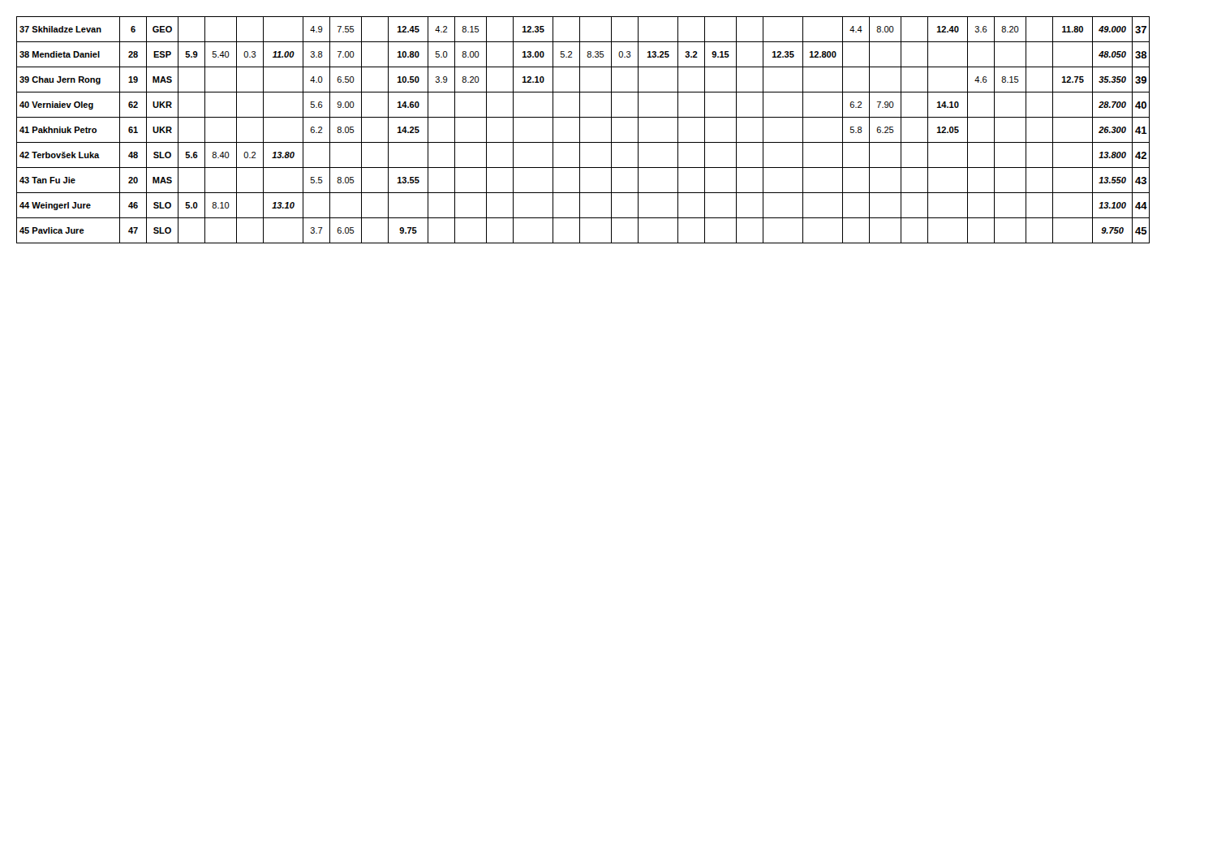| 37 Skhiladze Levan | 6 | GEO | | | | | 4.9 | 7.55 | | 12.45 | 4.2 | 8.15 | | 12.35 | | | | | | | | | | 4.4 | 8.00 | | 12.40 | 3.6 | 8.20 | | 11.80 | 49.000 | 37 |
| 38 Mendieta Daniel | 28 | ESP | 5.9 | 5.40 | 0.3 | 11.00 | 3.8 | 7.00 | | 10.80 | 5.0 | 8.00 | | 13.00 | 5.2 | 8.35 | 0.3 | 13.25 | 3.2 | 9.15 | | 12.35 | 12.800 | | | | | | | | | 48.050 | 38 |
| 39 Chau Jern Rong | 19 | MAS | | | | | 4.0 | 6.50 | | 10.50 | 3.9 | 8.20 | | 12.10 | | | | | | | | | | | | | | 4.6 | 8.15 | | 12.75 | 35.350 | 39 |
| 40 Verniaiev Oleg | 62 | UKR | | | | | 5.6 | 9.00 | | 14.60 | | | | | | | | | | | | | | 6.2 | 7.90 | | 14.10 | | | | | 28.700 | 40 |
| 41 Pakhniuk Petro | 61 | UKR | | | | | 6.2 | 8.05 | | 14.25 | | | | | | | | | | | | | | 5.8 | 6.25 | | 12.05 | | | | | 26.300 | 41 |
| 42 Terbovšek Luka | 48 | SLO | 5.6 | 8.40 | 0.2 | 13.80 | | | | | | | | | | | | | | | | | | | | | | | | | | 13.800 | 42 |
| 43 Tan Fu Jie | 20 | MAS | | | | | 5.5 | 8.05 | | 13.55 | | | | | | | | | | | | | | | | | | | | | | 13.550 | 43 |
| 44 Weingerl Jure | 46 | SLO | 5.0 | 8.10 | | 13.10 | | | | | | | | | | | | | | | | | | | | | | | | | | 13.100 | 44 |
| 45 Pavlica Jure | 47 | SLO | | | | | 3.7 | 6.05 | | 9.75 | | | | | | | | | | | | | | | | | | | | | | 9.750 | 45 |